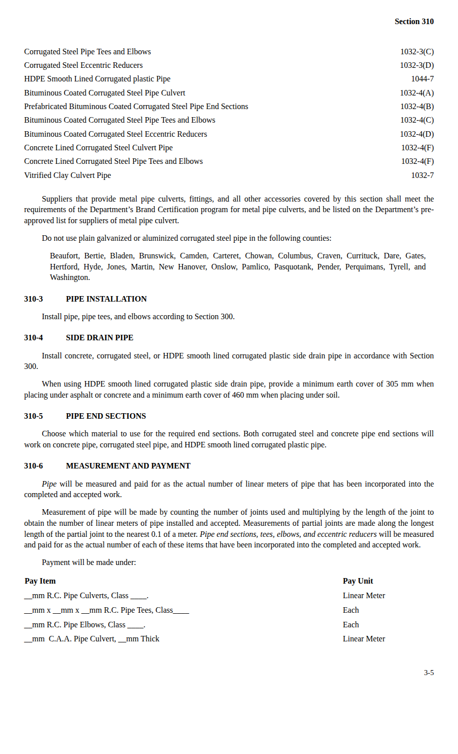Section 310
| Corrugated Steel Pipe Tees and Elbows | 1032-3(C) |
| Corrugated Steel Eccentric Reducers | 1032-3(D) |
| HDPE Smooth Lined Corrugated plastic Pipe | 1044-7 |
| Bituminous Coated Corrugated Steel Pipe Culvert | 1032-4(A) |
| Prefabricated Bituminous Coated Corrugated Steel Pipe End Sections | 1032-4(B) |
| Bituminous Coated Corrugated Steel Pipe Tees and Elbows | 1032-4(C) |
| Bituminous Coated Corrugated Steel Eccentric Reducers | 1032-4(D) |
| Concrete Lined Corrugated Steel Culvert Pipe | 1032-4(F) |
| Concrete Lined Corrugated Steel Pipe Tees and Elbows | 1032-4(F) |
| Vitrified Clay Culvert Pipe | 1032-7 |
Suppliers that provide metal pipe culverts, fittings, and all other accessories covered by this section shall meet the requirements of the Department’s Brand Certification program for metal pipe culverts, and be listed on the Department’s pre-approved list for suppliers of metal pipe culvert.
Do not use plain galvanized or aluminized corrugated steel pipe in the following counties:
Beaufort, Bertie, Bladen, Brunswick, Camden, Carteret, Chowan, Columbus, Craven, Currituck, Dare, Gates, Hertford, Hyde, Jones, Martin, New Hanover, Onslow, Pamlico, Pasquotank, Pender, Perquimans, Tyrell, and Washington.
310-3 PIPE INSTALLATION
Install pipe, pipe tees, and elbows according to Section 300.
310-4 SIDE DRAIN PIPE
Install concrete, corrugated steel, or HDPE smooth lined corrugated plastic side drain pipe in accordance with Section 300.
When using HDPE smooth lined corrugated plastic side drain pipe, provide a minimum earth cover of 305 mm when placing under asphalt or concrete and a minimum earth cover of 460 mm when placing under soil.
310-5 PIPE END SECTIONS
Choose which material to use for the required end sections. Both corrugated steel and concrete pipe end sections will work on concrete pipe, corrugated steel pipe, and HDPE smooth lined corrugated plastic pipe.
310-6 MEASUREMENT AND PAYMENT
Pipe will be measured and paid for as the actual number of linear meters of pipe that has been incorporated into the completed and accepted work.
Measurement of pipe will be made by counting the number of joints used and multiplying by the length of the joint to obtain the number of linear meters of pipe installed and accepted. Measurements of partial joints are made along the longest length of the partial joint to the nearest 0.1 of a meter. Pipe end sections, tees, elbows, and eccentric reducers will be measured and paid for as the actual number of each of these items that have been incorporated into the completed and accepted work.
Payment will be made under:
| Pay Item | Pay Unit |
| --- | --- |
| __mm R.C. Pipe Culverts, Class ____. | Linear Meter |
| __mm x __mm x __mm R.C. Pipe Tees, Class____ | Each |
| __mm R.C. Pipe Elbows, Class ____. | Each |
| __mm C.A.A. Pipe Culvert, __mm Thick | Linear Meter |
3-5